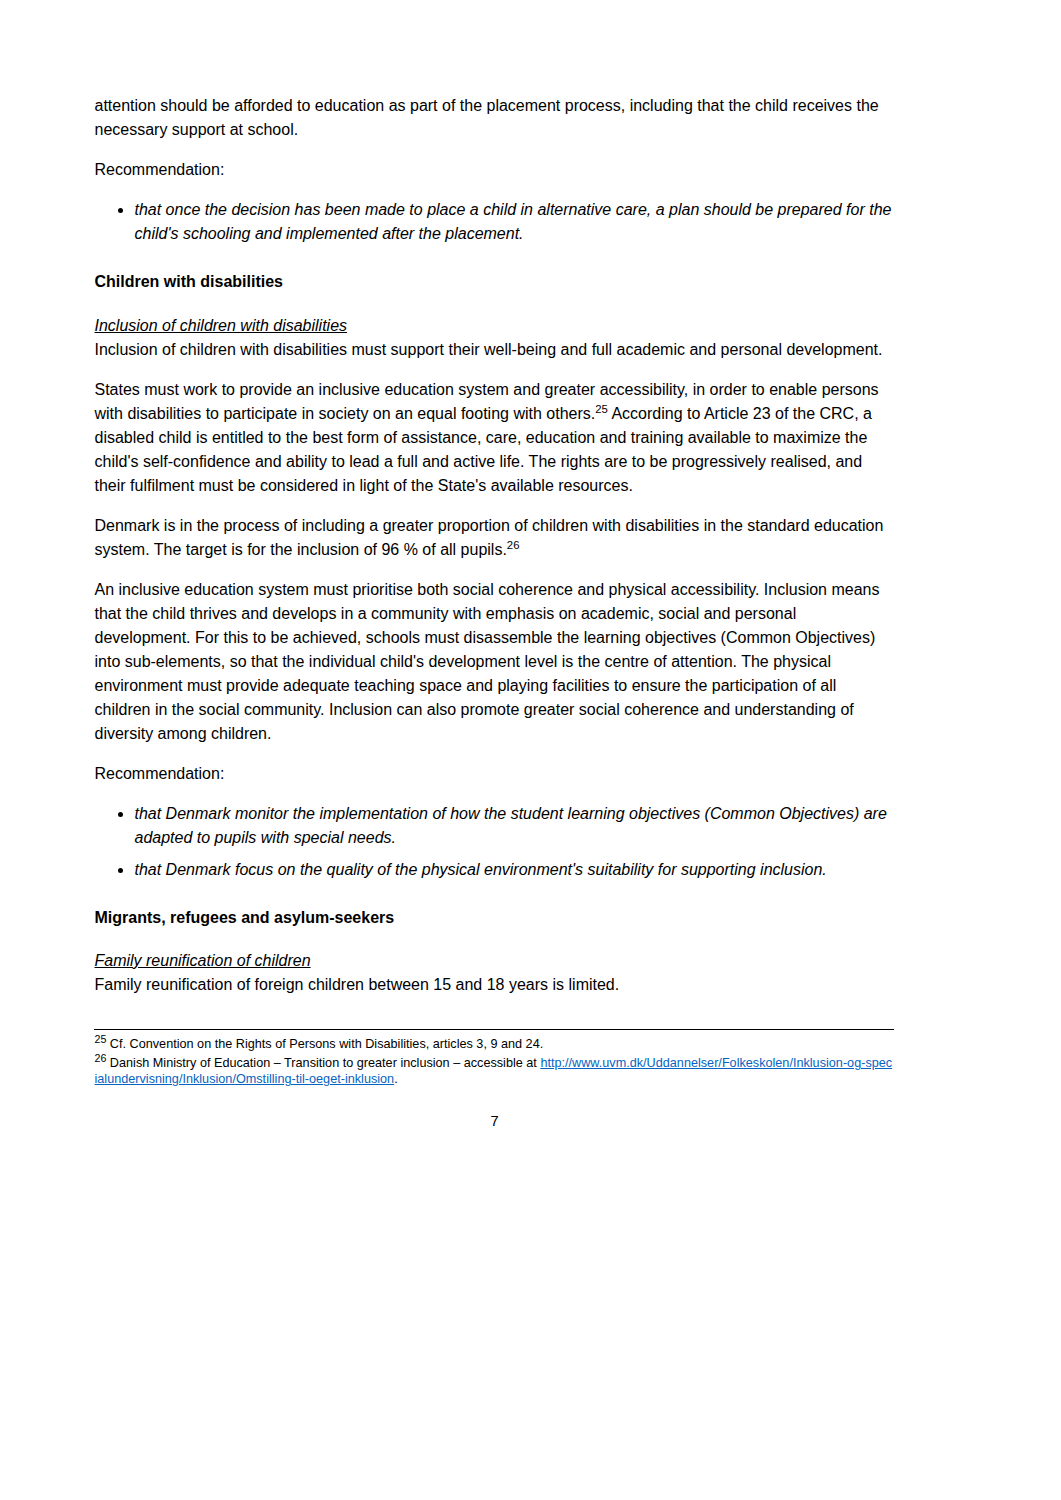attention should be afforded to education as part of the placement process, including that the child receives the necessary support at school.
Recommendation:
that once the decision has been made to place a child in alternative care, a plan should be prepared for the child's schooling and implemented after the placement.
Children with disabilities
Inclusion of children with disabilities
Inclusion of children with disabilities must support their well-being and full academic and personal development.
States must work to provide an inclusive education system and greater accessibility, in order to enable persons with disabilities to participate in society on an equal footing with others.25 According to Article 23 of the CRC, a disabled child is entitled to the best form of assistance, care, education and training available to maximize the child's self-confidence and ability to lead a full and active life. The rights are to be progressively realised, and their fulfilment must be considered in light of the State's available resources.
Denmark is in the process of including a greater proportion of children with disabilities in the standard education system. The target is for the inclusion of 96 % of all pupils.26
An inclusive education system must prioritise both social coherence and physical accessibility. Inclusion means that the child thrives and develops in a community with emphasis on academic, social and personal development. For this to be achieved, schools must disassemble the learning objectives (Common Objectives) into sub-elements, so that the individual child's development level is the centre of attention. The physical environment must provide adequate teaching space and playing facilities to ensure the participation of all children in the social community. Inclusion can also promote greater social coherence and understanding of diversity among children.
Recommendation:
that Denmark monitor the implementation of how the student learning objectives (Common Objectives) are adapted to pupils with special needs.
that Denmark focus on the quality of the physical environment's suitability for supporting inclusion.
Migrants, refugees and asylum-seekers
Family reunification of children
Family reunification of foreign children between 15 and 18 years is limited.
25 Cf. Convention on the Rights of Persons with Disabilities, articles 3, 9 and 24.
26 Danish Ministry of Education – Transition to greater inclusion – accessible at http://www.uvm.dk/Uddannelser/Folkeskolen/Inklusion-og-specialundervisning/Inklusion/Omstilling-til-oeget-inklusion.
7